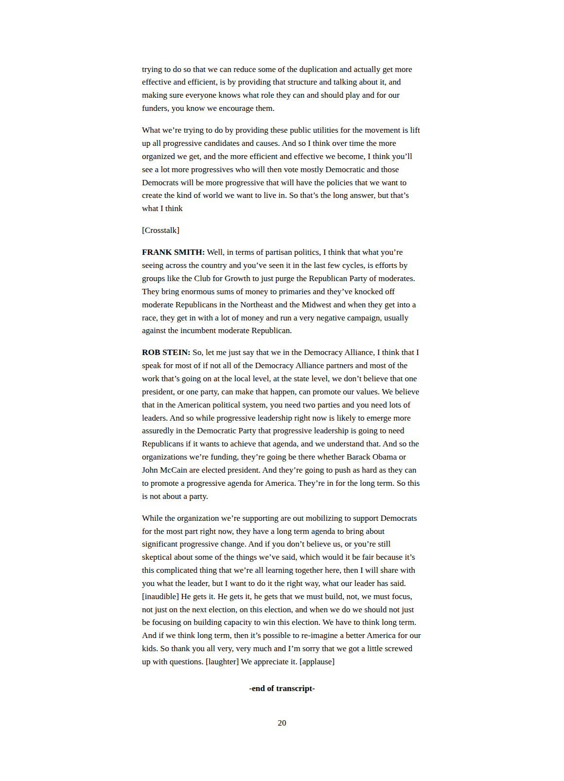trying to do so that we can reduce some of the duplication and actually get more effective and efficient, is by providing that structure and talking about it, and making sure everyone knows what role they can and should play and for our funders, you know we encourage them.
What we’re trying to do by providing these public utilities for the movement is lift up all progressive candidates and causes. And so I think over time the more organized we get, and the more efficient and effective we become, I think you’ll see a lot more progressives who will then vote mostly Democratic and those Democrats will be more progressive that will have the policies that we want to create the kind of world we want to live in. So that’s the long answer, but that’s what I think
[Crosstalk]
FRANK SMITH: Well, in terms of partisan politics, I think that what you’re seeing across the country and you’ve seen it in the last few cycles, is efforts by groups like the Club for Growth to just purge the Republican Party of moderates. They bring enormous sums of money to primaries and they’ve knocked off moderate Republicans in the Northeast and the Midwest and when they get into a race, they get in with a lot of money and run a very negative campaign, usually against the incumbent moderate Republican.
ROB STEIN: So, let me just say that we in the Democracy Alliance, I think that I speak for most of if not all of the Democracy Alliance partners and most of the work that’s going on at the local level, at the state level, we don’t believe that one president, or one party, can make that happen, can promote our values. We believe that in the American political system, you need two parties and you need lots of leaders. And so while progressive leadership right now is likely to emerge more assuredly in the Democratic Party that progressive leadership is going to need Republicans if it wants to achieve that agenda, and we understand that. And so the organizations we’re funding, they’re going be there whether Barack Obama or John McCain are elected president. And they’re going to push as hard as they can to promote a progressive agenda for America. They’re in for the long term. So this is not about a party.
While the organization we’re supporting are out mobilizing to support Democrats for the most part right now, they have a long term agenda to bring about significant progressive change. And if you don’t believe us, or you’re still skeptical about some of the things we’ve said, which would it be fair because it’s this complicated thing that we’re all learning together here, then I will share with you what the leader, but I want to do it the right way, what our leader has said. [inaudible] He gets it. He gets it, he gets that we must build, not, we must focus, not just on the next election, on this election, and when we do we should not just be focusing on building capacity to win this election. We have to think long term. And if we think long term, then it’s possible to re-imagine a better America for our kids. So thank you all very, very much and I’m sorry that we got a little screwed up with questions. [laughter] We appreciate it. [applause]
-end of transcript-
20